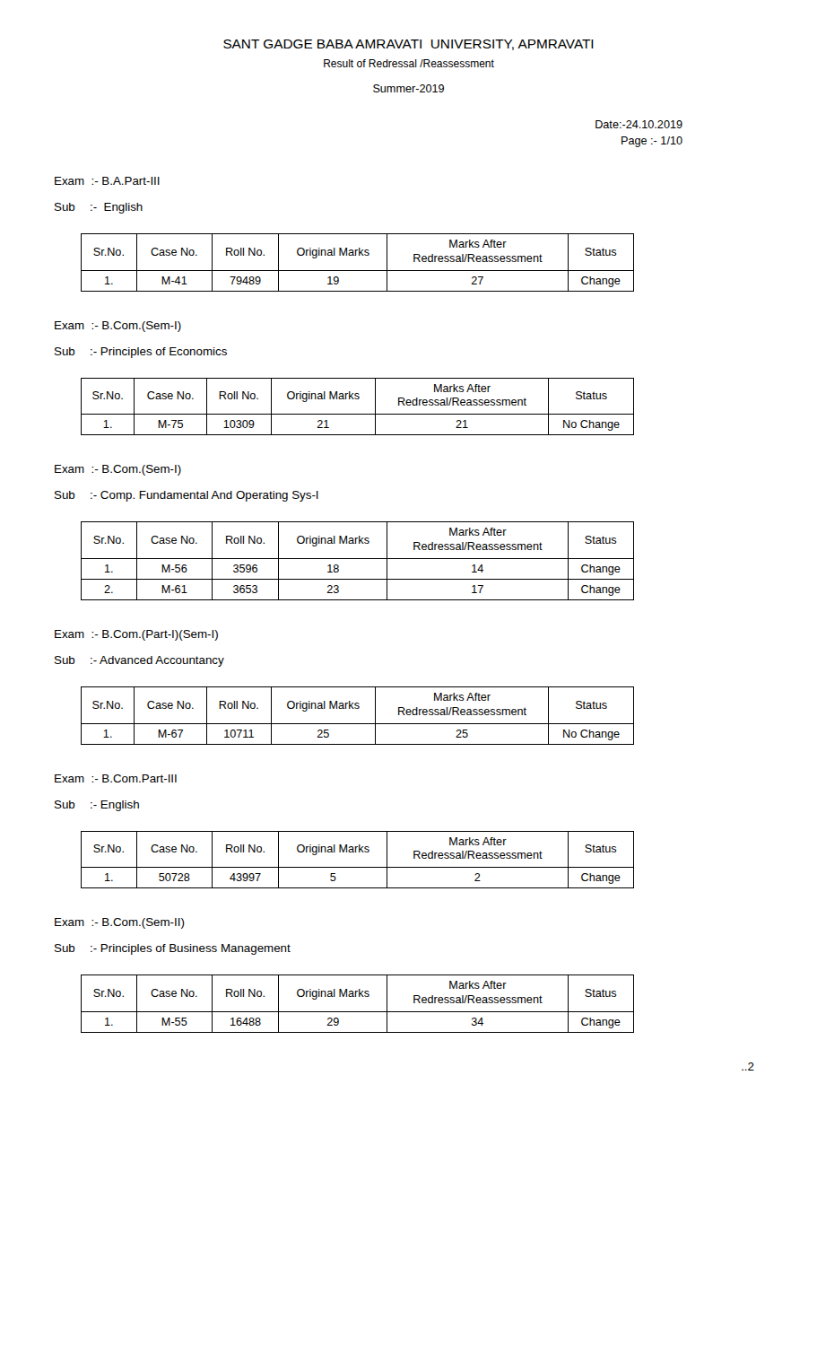SANT GADGE BABA AMRAVATI UNIVERSITY, APMRAVATI
Result of Redressal /Reassessment
Summer-2019
Date:-24.10.2019
Page :- 1/10
Exam :- B.A.Part-III
Sub:- English
| Sr.No. | Case No. | Roll No. | Original Marks | Marks After Redressal/Reassessment | Status |
| --- | --- | --- | --- | --- | --- |
| 1. | M-41 | 79489 | 19 | 27 | Change |
Exam :- B.Com.(Sem-I)
Sub:- Principles of Economics
| Sr.No. | Case No. | Roll No. | Original Marks | Marks After Redressal/Reassessment | Status |
| --- | --- | --- | --- | --- | --- |
| 1. | M-75 | 10309 | 21 | 21 | No Change |
Exam :- B.Com.(Sem-I)
Sub:- Comp. Fundamental And Operating Sys-I
| Sr.No. | Case No. | Roll No. | Original Marks | Marks After Redressal/Reassessment | Status |
| --- | --- | --- | --- | --- | --- |
| 1. | M-56 | 3596 | 18 | 14 | Change |
| 2. | M-61 | 3653 | 23 | 17 | Change |
Exam :- B.Com.(Part-I)(Sem-I)
Sub:- Advanced Accountancy
| Sr.No. | Case No. | Roll No. | Original Marks | Marks After Redressal/Reassessment | Status |
| --- | --- | --- | --- | --- | --- |
| 1. | M-67 | 10711 | 25 | 25 | No Change |
Exam :- B.Com.Part-III
Sub:- English
| Sr.No. | Case No. | Roll No. | Original Marks | Marks After Redressal/Reassessment | Status |
| --- | --- | --- | --- | --- | --- |
| 1. | 50728 | 43997 | 5 | 2 | Change |
Exam :- B.Com.(Sem-II)
Sub:- Principles of Business Management
| Sr.No. | Case No. | Roll No. | Original Marks | Marks After Redressal/Reassessment | Status |
| --- | --- | --- | --- | --- | --- |
| 1. | M-55 | 16488 | 29 | 34 | Change |
..2